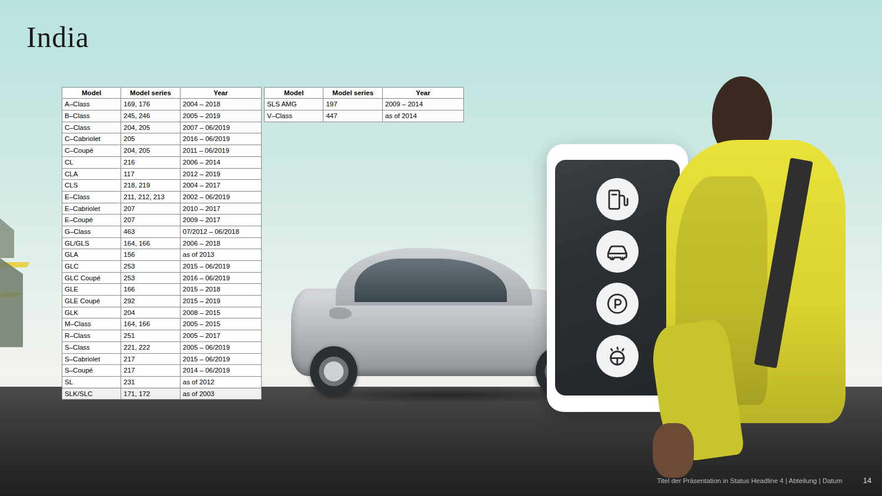India
| Model | Model series | Year |
| --- | --- | --- |
| A–Class | 169, 176 | 2004 – 2018 |
| B–Class | 245, 246 | 2005 – 2019 |
| C–Class | 204, 205 | 2007 – 06/2019 |
| C–Cabriolet | 205 | 2016 – 06/2019 |
| C–Coupé | 204, 205 | 2011 – 06/2019 |
| CL | 216 | 2006 – 2014 |
| CLA | 117 | 2012 – 2019 |
| CLS | 218, 219 | 2004 – 2017 |
| E–Class | 211, 212, 213 | 2002 – 06/2019 |
| E–Cabriolet | 207 | 2010 – 2017 |
| E–Coupé | 207 | 2009 – 2017 |
| G–Class | 463 | 07/2012 – 06/2018 |
| GL/GLS | 164, 166 | 2006 – 2018 |
| GLA | 156 | as of 2013 |
| GLC | 253 | 2015 – 06/2019 |
| GLC Coupé | 253 | 2016 – 06/2019 |
| GLE | 166 | 2015 – 2018 |
| GLE Coupé | 292 | 2015 – 2019 |
| GLK | 204 | 2008 – 2015 |
| M–Class | 164, 166 | 2005 – 2015 |
| R–Class | 251 | 2005 – 2017 |
| S–Class | 221, 222 | 2005 – 06/2019 |
| S–Cabriolet | 217 | 2015 – 06/2019 |
| S–Coupé | 217 | 2014 – 06/2019 |
| SL | 231 | as of 2012 |
| SLK/SLC | 171, 172 | as of 2003 |
| Model | Model series | Year |
| --- | --- | --- |
| SLS AMG | 197 | 2009 – 2014 |
| V–Class | 447 | as of 2014 |
Titel der Präsentation in Status Headline 4 | Abteilung | Datum 14